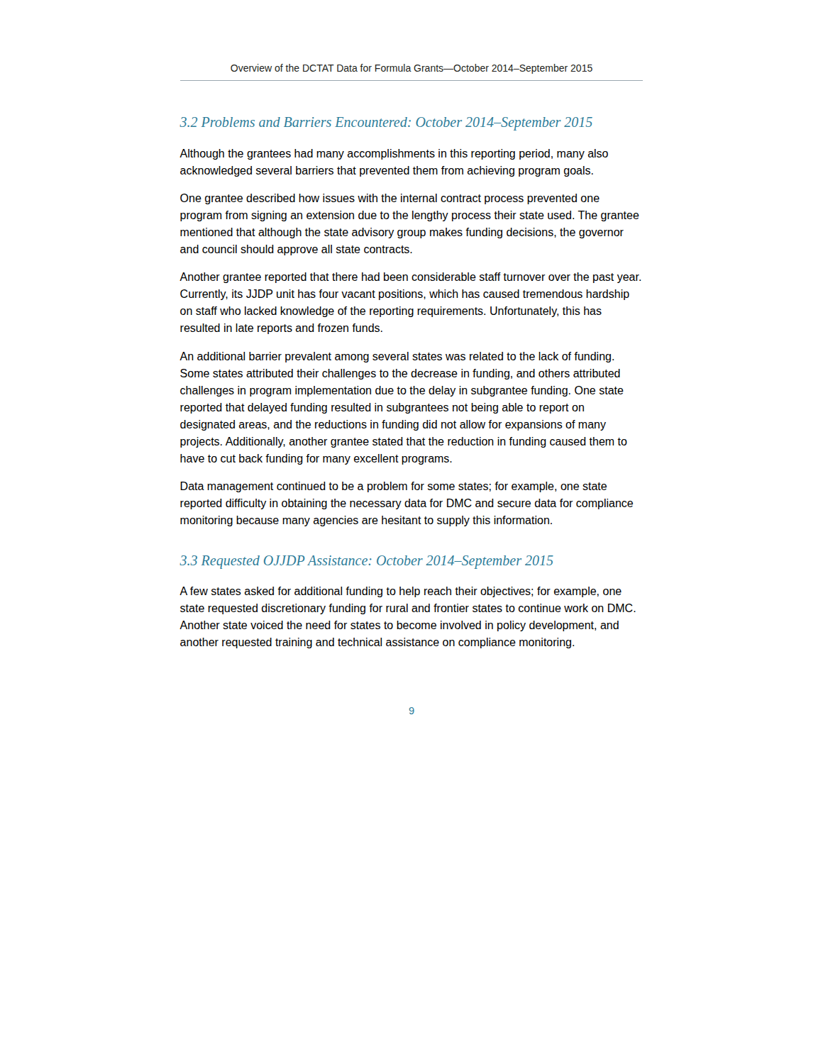Overview of the DCTAT Data for Formula Grants—October 2014–September 2015
3.2 Problems and Barriers Encountered: October 2014–September 2015
Although the grantees had many accomplishments in this reporting period, many also acknowledged several barriers that prevented them from achieving program goals.
One grantee described how issues with the internal contract process prevented one program from signing an extension due to the lengthy process their state used. The grantee mentioned that although the state advisory group makes funding decisions, the governor and council should approve all state contracts.
Another grantee reported that there had been considerable staff turnover over the past year. Currently, its JJDP unit has four vacant positions, which has caused tremendous hardship on staff who lacked knowledge of the reporting requirements. Unfortunately, this has resulted in late reports and frozen funds.
An additional barrier prevalent among several states was related to the lack of funding. Some states attributed their challenges to the decrease in funding, and others attributed challenges in program implementation due to the delay in subgrantee funding. One state reported that delayed funding resulted in subgrantees not being able to report on designated areas, and the reductions in funding did not allow for expansions of many projects. Additionally, another grantee stated that the reduction in funding caused them to have to cut back funding for many excellent programs.
Data management continued to be a problem for some states; for example, one state reported difficulty in obtaining the necessary data for DMC and secure data for compliance monitoring because many agencies are hesitant to supply this information.
3.3 Requested OJJDP Assistance: October 2014–September 2015
A few states asked for additional funding to help reach their objectives; for example, one state requested discretionary funding for rural and frontier states to continue work on DMC. Another state voiced the need for states to become involved in policy development, and another requested training and technical assistance on compliance monitoring.
9